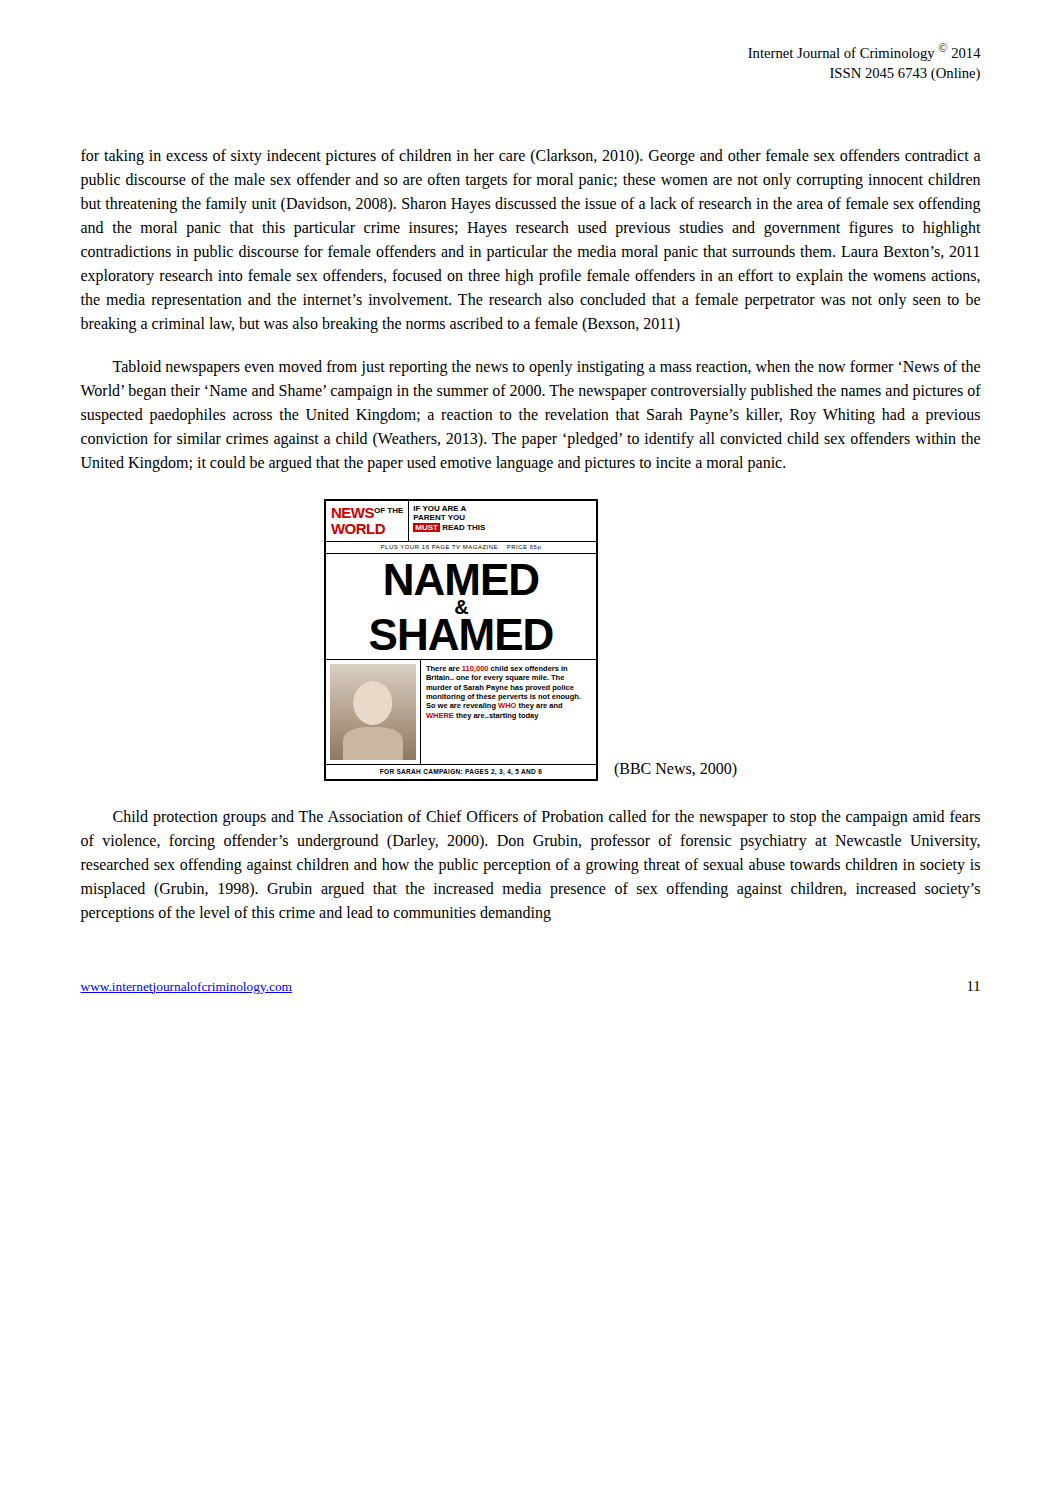Internet Journal of Criminology © 2014 ISSN 2045 6743 (Online)
for taking in excess of sixty indecent pictures of children in her care (Clarkson, 2010). George and other female sex offenders contradict a public discourse of the male sex offender and so are often targets for moral panic; these women are not only corrupting innocent children but threatening the family unit (Davidson, 2008). Sharon Hayes discussed the issue of a lack of research in the area of female sex offending and the moral panic that this particular crime insures; Hayes research used previous studies and government figures to highlight contradictions in public discourse for female offenders and in particular the media moral panic that surrounds them. Laura Bexton’s, 2011 exploratory research into female sex offenders, focused on three high profile female offenders in an effort to explain the womens actions, the media representation and the internet’s involvement. The research also concluded that a female perpetrator was not only seen to be breaking a criminal law, but was also breaking the norms ascribed to a female (Bexson, 2011)
Tabloid newspapers even moved from just reporting the news to openly instigating a mass reaction, when the now former ‘News of the World’ began their ‘Name and Shame’ campaign in the summer of 2000. The newspaper controversially published the names and pictures of suspected paedophiles across the United Kingdom; a reaction to the revelation that Sarah Payne’s killer, Roy Whiting had a previous conviction for similar crimes against a child (Weathers, 2013). The paper ‘pledged’ to identify all convicted child sex offenders within the United Kingdom; it could be argued that the paper used emotive language and pictures to incite a moral panic.
NEWS OF THE
WORLD
IF YOU ARE A
PARENT YOU
MUST READ THIS
PLUS YOUR 16 PAGE TV MAGAZINE PRICE 65p
NAMED
& SHAMED
There are 110,000 child sex offenders in Britain.. one for every square mile. The murder of Sarah Payne has proved police monitoring of these perverts is not enough. So we are revealing WHO they are and WHERE they are..starting today
FOR SARAH CAMPAIGN: PAGES 2, 3, 4, 5 AND 6
(BBC News, 2000)
Child protection groups and The Association of Chief Officers of Probation called for the newspaper to stop the campaign amid fears of violence, forcing offender’s underground (Darley, 2000). Don Grubin, professor of forensic psychiatry at Newcastle University, researched sex offending against children and how the public perception of a growing threat of sexual abuse towards children in society is misplaced (Grubin, 1998). Grubin argued that the increased media presence of sex offending against children, increased society’s perceptions of the level of this crime and lead to communities demanding
www.internetjournalofcriminology.com 11